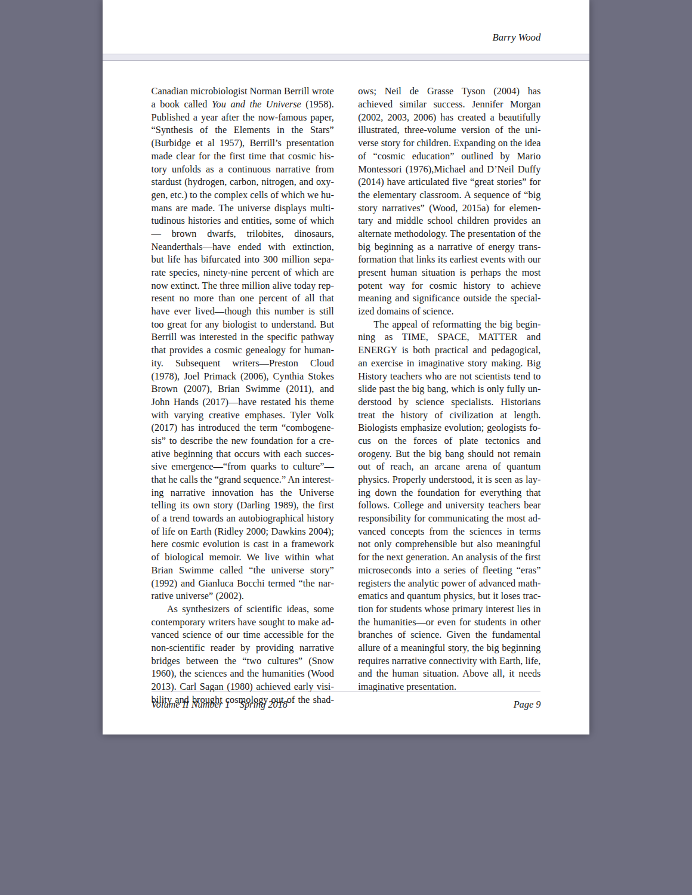Barry Wood
Canadian microbiologist Norman Berrill wrote a book called You and the Universe (1958). Published a year after the now-famous paper, “Synthesis of the Elements in the Stars” (Burbidge et al 1957), Berrill’s presentation made clear for the first time that cosmic history unfolds as a continuous narrative from stardust (hydrogen, carbon, nitrogen, and oxygen, etc.) to the complex cells of which we humans are made. The universe displays multitudinous histories and entities, some of which— brown dwarfs, trilobites, dinosaurs, Neanderthals—have ended with extinction, but life has bifurcated into 300 million separate species, ninety-nine percent of which are now extinct. The three million alive today represent no more than one percent of all that have ever lived—though this number is still too great for any biologist to understand. But Berrill was interested in the specific pathway that provides a cosmic genealogy for humanity. Subsequent writers—Preston Cloud (1978), Joel Primack (2006), Cynthia Stokes Brown (2007), Brian Swimme (2011), and John Hands (2017)—have restated his theme with varying creative emphases. Tyler Volk (2017) has introduced the term “combogenesis” to describe the new foundation for a creative beginning that occurs with each successive emergence—“from quarks to culture”—that he calls the “grand sequence.” An interesting narrative innovation has the Universe telling its own story (Darling 1989), the first of a trend towards an autobiographical history of life on Earth (Ridley 2000; Dawkins 2004); here cosmic evolution is cast in a framework of biological memoir. We live within what Brian Swimme called “the universe story” (1992) and Gianluca Bocchi termed “the narrative universe” (2002).
As synthesizers of scientific ideas, some contemporary writers have sought to make advanced science of our time accessible for the non-scientific reader by providing narrative bridges between the “two cultures” (Snow 1960), the sciences and the humanities (Wood 2013). Carl Sagan (1980) achieved early visibility and brought cosmology out of the shadows; Neil de Grasse Tyson (2004) has achieved similar success. Jennifer Morgan (2002, 2003, 2006) has created a beautifully illustrated, three-volume version of the universe story for children. Expanding on the idea of “cosmic education” outlined by Mario Montessori (1976),Michael and D’Neil Duffy (2014) have articulated five “great stories” for the elementary classroom. A sequence of “big story narratives” (Wood, 2015a) for elementary and middle school children provides an alternate methodology. The presentation of the big beginning as a narrative of energy transformation that links its earliest events with our present human situation is perhaps the most potent way for cosmic history to achieve meaning and significance outside the specialized domains of science.
The appeal of reformatting the big beginning as TIME, SPACE, MATTER and ENERGY is both practical and pedagogical, an exercise in imaginative story making. Big History teachers who are not scientists tend to slide past the big bang, which is only fully understood by science specialists. Historians treat the history of civilization at length. Biologists emphasize evolution; geologists focus on the forces of plate tectonics and orogeny. But the big bang should not remain out of reach, an arcane arena of quantum physics. Properly understood, it is seen as laying down the foundation for everything that follows. College and university teachers bear responsibility for communicating the most advanced concepts from the sciences in terms not only comprehensible but also meaningful for the next generation. An analysis of the first microseconds into a series of fleeting “eras” registers the analytic power of advanced mathematics and quantum physics, but it loses traction for students whose primary interest lies in the humanities—or even for students in other branches of science. Given the fundamental allure of a meaningful story, the big beginning requires narrative connectivity with Earth, life, and the human situation. Above all, it needs imaginative presentation.
Volume II Number 1 Spring 2018 Page 9